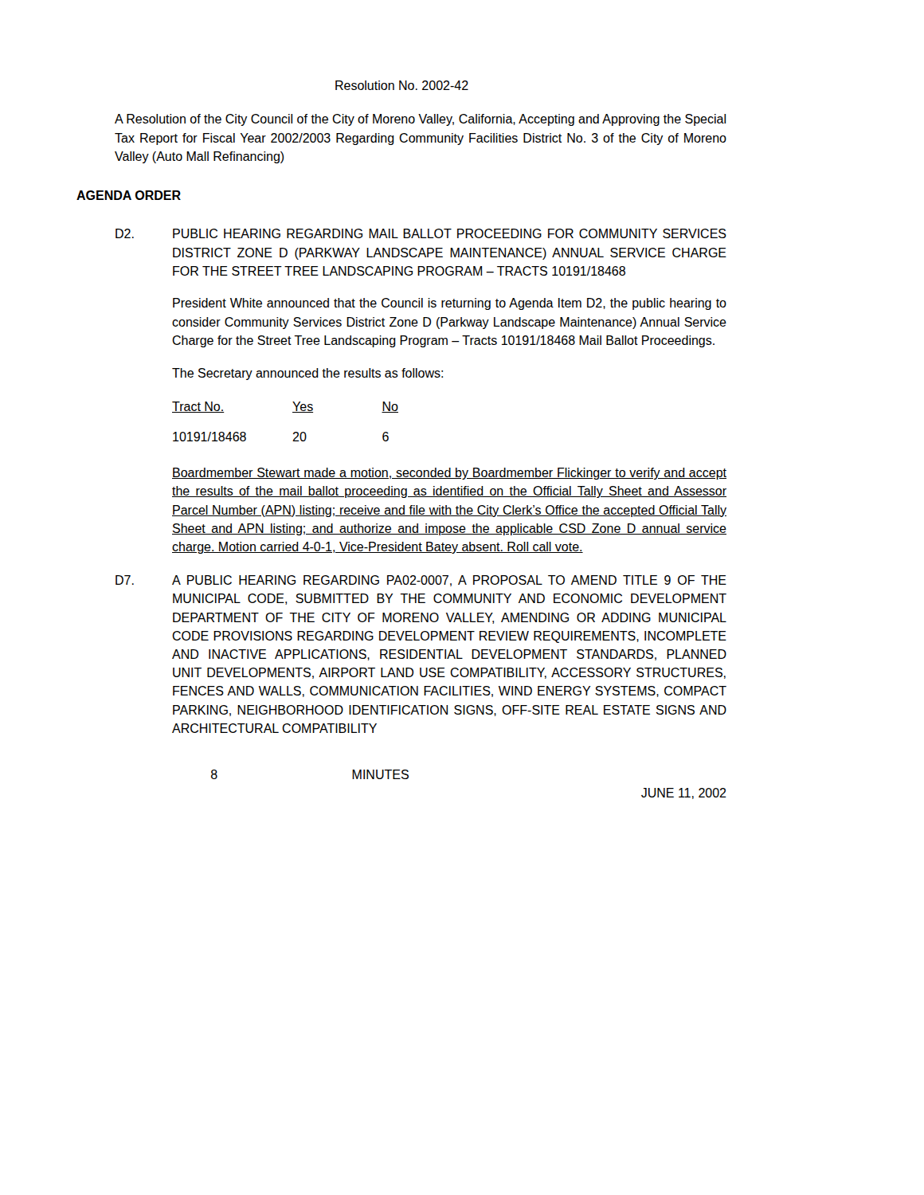Resolution No. 2002-42
A Resolution of the City Council of the City of Moreno Valley, California, Accepting and Approving the Special Tax Report for Fiscal Year 2002/2003 Regarding Community Facilities District No. 3 of the City of Moreno Valley (Auto Mall Refinancing)
AGENDA ORDER
D2.
PUBLIC HEARING REGARDING MAIL BALLOT PROCEEDING FOR COMMUNITY SERVICES DISTRICT ZONE D (PARKWAY LANDSCAPE MAINTENANCE) ANNUAL SERVICE CHARGE FOR THE STREET TREE LANDSCAPING PROGRAM – TRACTS 10191/18468
President White announced that the Council is returning to Agenda Item D2, the public hearing to consider Community Services District Zone D (Parkway Landscape Maintenance) Annual Service Charge for the Street Tree Landscaping Program – Tracts 10191/18468 Mail Ballot Proceedings.
The Secretary announced the results as follows:
| Tract No. | Yes | No |
| --- | --- | --- |
| 10191/18468 | 20 | 6 |
Boardmember Stewart made a motion, seconded by Boardmember Flickinger to verify and accept the results of the mail ballot proceeding as identified on the Official Tally Sheet and Assessor Parcel Number (APN) listing; receive and file with the City Clerk’s Office the accepted Official Tally Sheet and APN listing; and authorize and impose the applicable CSD Zone D annual service charge. Motion carried 4-0-1, Vice-President Batey absent. Roll call vote.
D7.
A PUBLIC HEARING REGARDING PA02-0007, A PROPOSAL TO AMEND TITLE 9 OF THE MUNICIPAL CODE, SUBMITTED BY THE COMMUNITY AND ECONOMIC DEVELOPMENT DEPARTMENT OF THE CITY OF MORENO VALLEY, AMENDING OR ADDING MUNICIPAL CODE PROVISIONS REGARDING DEVELOPMENT REVIEW REQUIREMENTS, INCOMPLETE AND INACTIVE APPLICATIONS, RESIDENTIAL DEVELOPMENT STANDARDS, PLANNED UNIT DEVELOPMENTS, AIRPORT LAND USE COMPATIBILITY, ACCESSORY STRUCTURES, FENCES AND WALLS, COMMUNICATION FACILITIES, WIND ENERGY SYSTEMS, COMPACT PARKING, NEIGHBORHOOD IDENTIFICATION SIGNS, OFF-SITE REAL ESTATE SIGNS AND ARCHITECTURAL COMPATIBILITY
8
MINUTES
JUNE 11, 2002